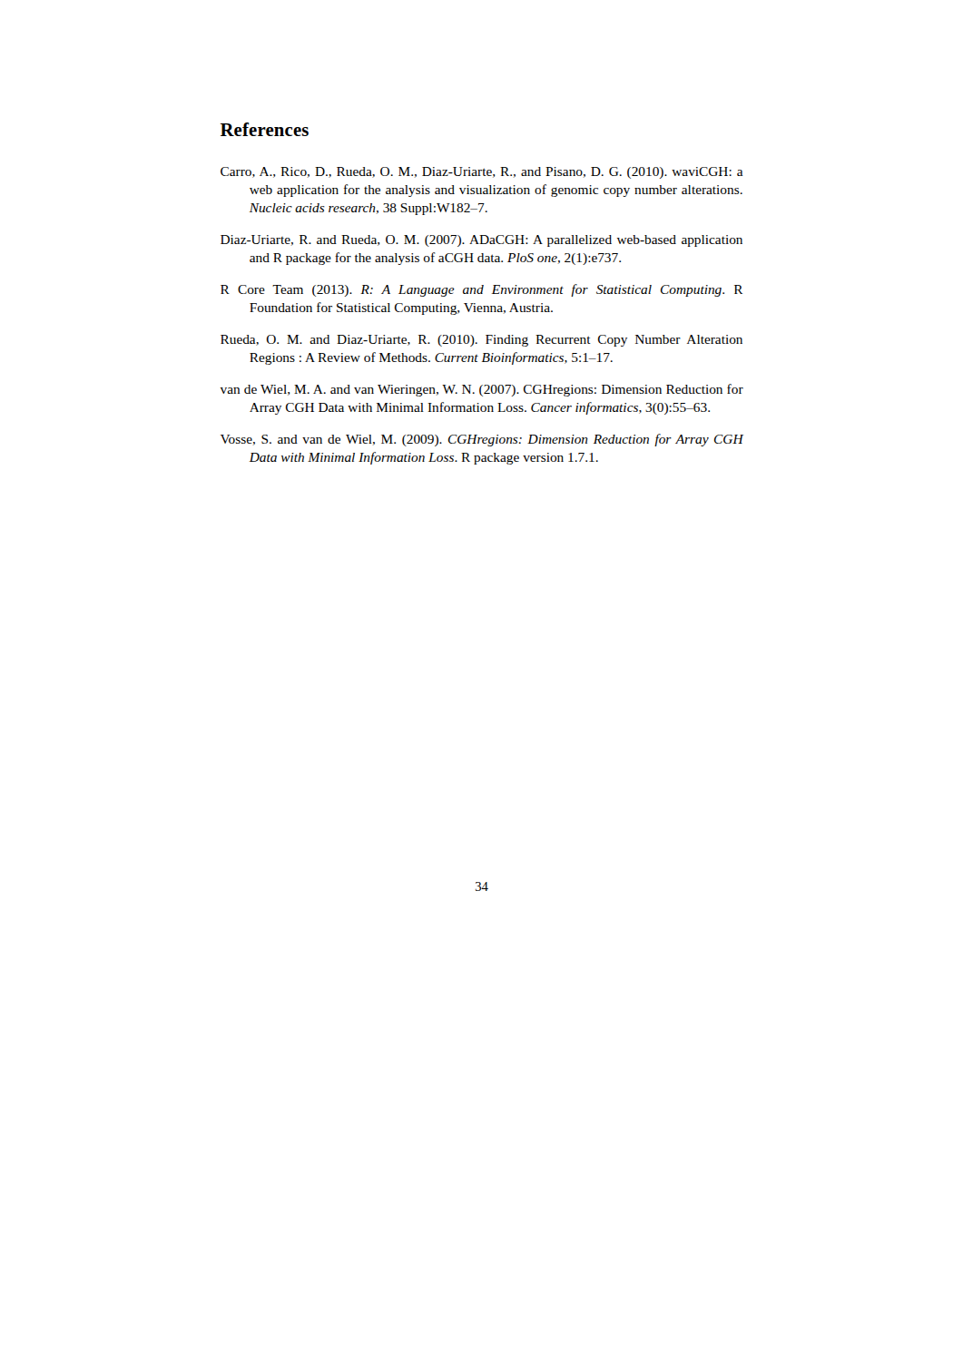References
Carro, A., Rico, D., Rueda, O. M., Diaz-Uriarte, R., and Pisano, D. G. (2010). waviCGH: a web application for the analysis and visualization of genomic copy number alterations. Nucleic acids research, 38 Suppl:W182–7.
Diaz-Uriarte, R. and Rueda, O. M. (2007). ADaCGH: A parallelized web-based application and R package for the analysis of aCGH data. PloS one, 2(1):e737.
R Core Team (2013). R: A Language and Environment for Statistical Computing. R Foundation for Statistical Computing, Vienna, Austria.
Rueda, O. M. and Diaz-Uriarte, R. (2010). Finding Recurrent Copy Number Alteration Regions : A Review of Methods. Current Bioinformatics, 5:1–17.
van de Wiel, M. A. and van Wieringen, W. N. (2007). CGHregions: Dimension Reduction for Array CGH Data with Minimal Information Loss. Cancer informatics, 3(0):55–63.
Vosse, S. and van de Wiel, M. (2009). CGHregions: Dimension Reduction for Array CGH Data with Minimal Information Loss. R package version 1.7.1.
34